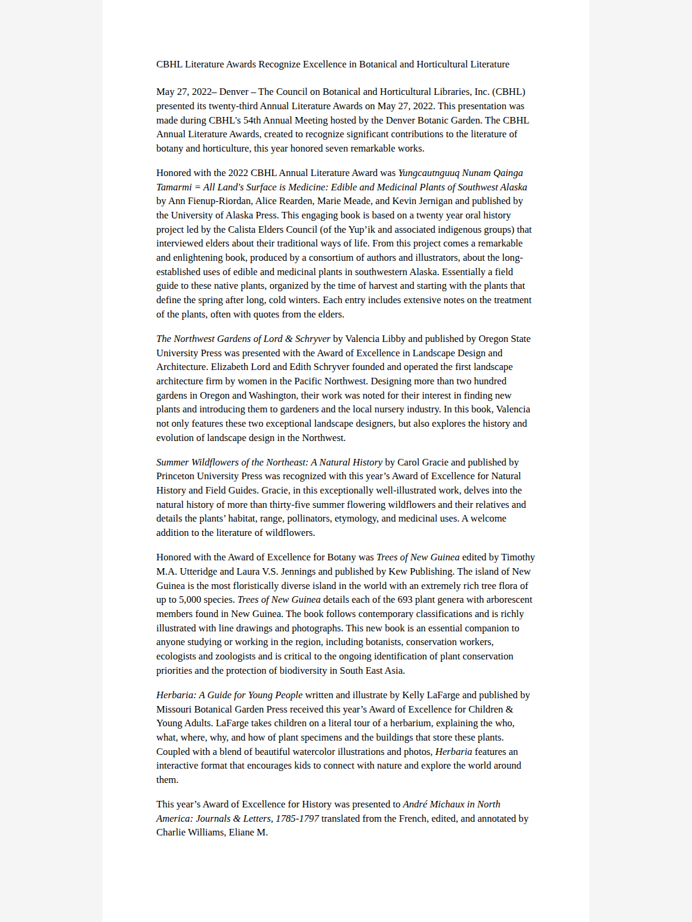CBHL Literature Awards Recognize Excellence in Botanical and Horticultural Literature
May 27, 2022– Denver – The Council on Botanical and Horticultural Libraries, Inc. (CBHL) presented its twenty-third Annual Literature Awards on May 27, 2022. This presentation was made during CBHL's 54th Annual Meeting hosted by the Denver Botanic Garden. The CBHL Annual Literature Awards, created to recognize significant contributions to the literature of botany and horticulture, this year honored seven remarkable works.
Honored with the 2022 CBHL Annual Literature Award was Yungcautnguuq Nunam Qainga Tamarmi = All Land's Surface is Medicine: Edible and Medicinal Plants of Southwest Alaska by Ann Fienup-Riordan, Alice Rearden, Marie Meade, and Kevin Jernigan and published by the University of Alaska Press. This engaging book is based on a twenty year oral history project led by the Calista Elders Council (of the Yup’ik and associated indigenous groups) that interviewed elders about their traditional ways of life. From this project comes a remarkable and enlightening book, produced by a consortium of authors and illustrators, about the long-established uses of edible and medicinal plants in southwestern Alaska. Essentially a field guide to these native plants, organized by the time of harvest and starting with the plants that define the spring after long, cold winters. Each entry includes extensive notes on the treatment of the plants, often with quotes from the elders.
The Northwest Gardens of Lord & Schryver by Valencia Libby and published by Oregon State University Press was presented with the Award of Excellence in Landscape Design and Architecture. Elizabeth Lord and Edith Schryver founded and operated the first landscape architecture firm by women in the Pacific Northwest. Designing more than two hundred gardens in Oregon and Washington, their work was noted for their interest in finding new plants and introducing them to gardeners and the local nursery industry. In this book, Valencia not only features these two exceptional landscape designers, but also explores the history and evolution of landscape design in the Northwest.
Summer Wildflowers of the Northeast: A Natural History by Carol Gracie and published by Princeton University Press was recognized with this year’s Award of Excellence for Natural History and Field Guides. Gracie, in this exceptionally well-illustrated work, delves into the natural history of more than thirty-five summer flowering wildflowers and their relatives and details the plants’ habitat, range, pollinators, etymology, and medicinal uses. A welcome addition to the literature of wildflowers.
Honored with the Award of Excellence for Botany was Trees of New Guinea edited by Timothy M.A. Utteridge and Laura V.S. Jennings and published by Kew Publishing. The island of New Guinea is the most floristically diverse island in the world with an extremely rich tree flora of up to 5,000 species. Trees of New Guinea details each of the 693 plant genera with arborescent members found in New Guinea. The book follows contemporary classifications and is richly illustrated with line drawings and photographs. This new book is an essential companion to anyone studying or working in the region, including botanists, conservation workers, ecologists and zoologists and is critical to the ongoing identification of plant conservation priorities and the protection of biodiversity in South East Asia.
Herbaria: A Guide for Young People written and illustrate by Kelly LaFarge and published by Missouri Botanical Garden Press received this year’s Award of Excellence for Children & Young Adults. LaFarge takes children on a literal tour of a herbarium, explaining the who, what, where, why, and how of plant specimens and the buildings that store these plants. Coupled with a blend of beautiful watercolor illustrations and photos, Herbaria features an interactive format that encourages kids to connect with nature and explore the world around them.
This year’s Award of Excellence for History was presented to André Michaux in North America: Journals & Letters, 1785-1797 translated from the French, edited, and annotated by Charlie Williams, Eliane M.